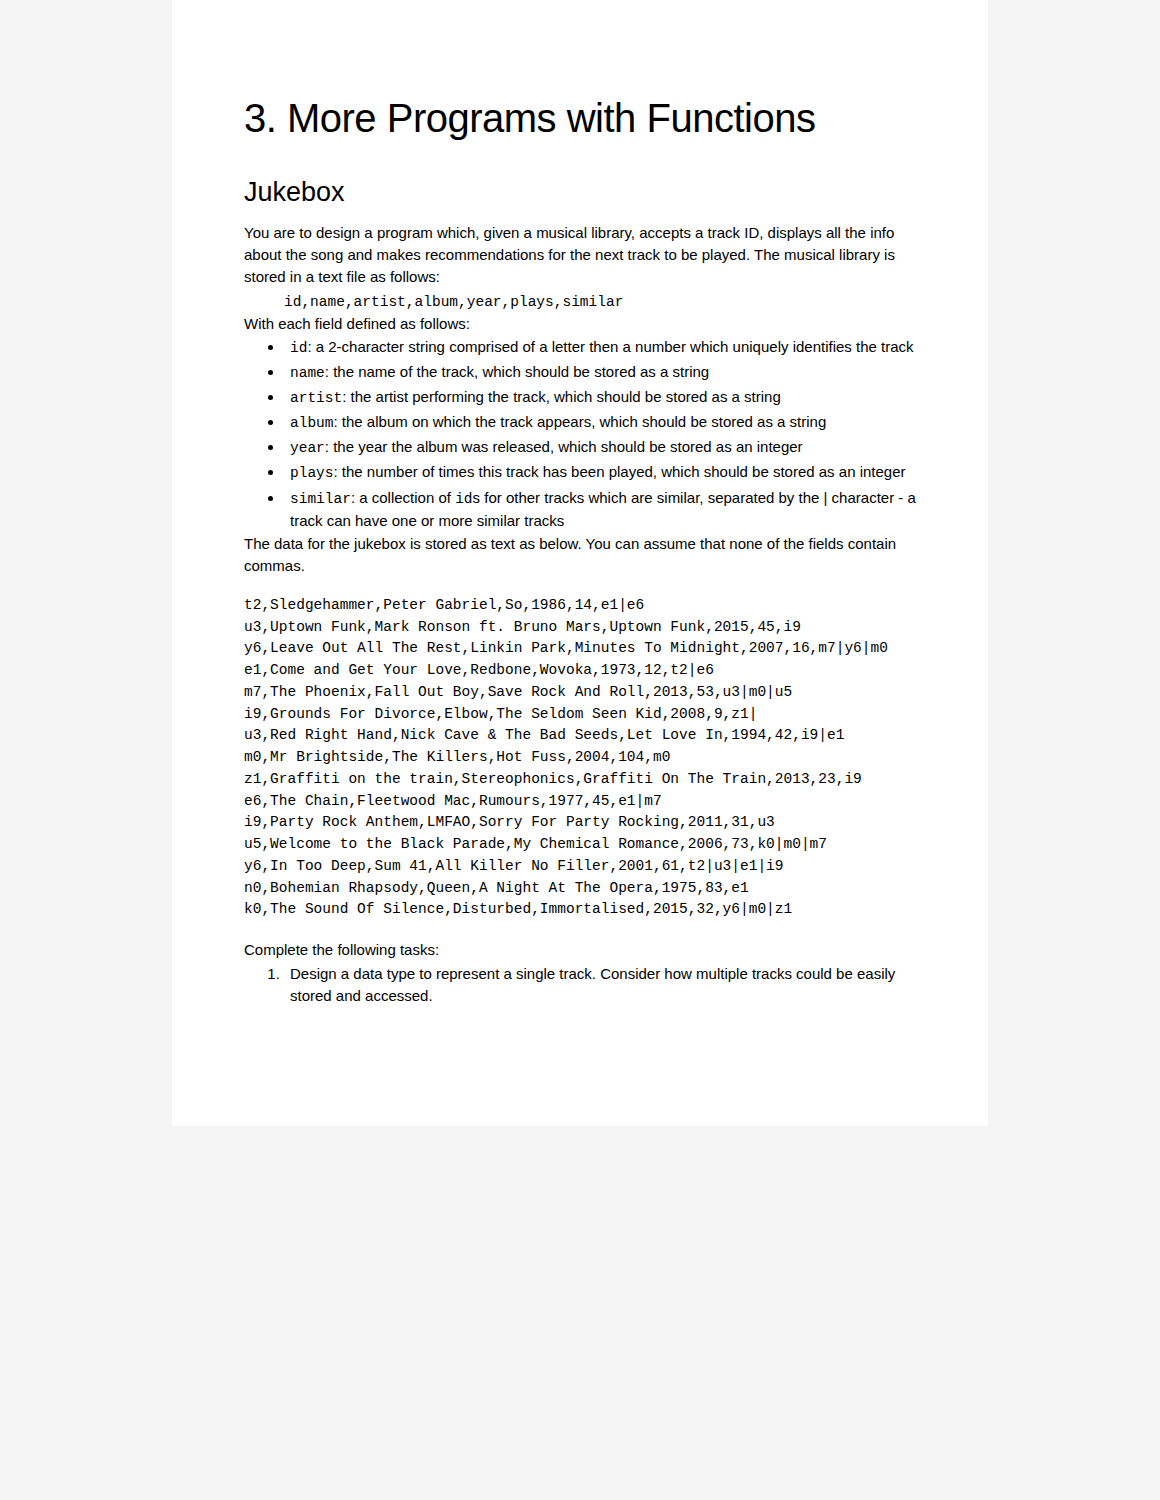3. More Programs with Functions
Jukebox
You are to design a program which, given a musical library, accepts a track ID, displays all the info about the song and makes recommendations for the next track to be played. The musical library is stored in a text file as follows:
id,name,artist,album,year,plays,similar
With each field defined as follows:
id: a 2-character string comprised of a letter then a number which uniquely identifies the track
name: the name of the track, which should be stored as a string
artist: the artist performing the track, which should be stored as a string
album: the album on which the track appears, which should be stored as a string
year: the year the album was released, which should be stored as an integer
plays: the number of times this track has been played, which should be stored as an integer
similar: a collection of ids for other tracks which are similar, separated by the | character - a track can have one or more similar tracks
The data for the jukebox is stored as text as below. You can assume that none of the fields contain commas.
t2,Sledgehammer,Peter Gabriel,So,1986,14,e1|e6
u3,Uptown Funk,Mark Ronson ft. Bruno Mars,Uptown Funk,2015,45,i9
y6,Leave Out All The Rest,Linkin Park,Minutes To Midnight,2007,16,m7|y6|m0
e1,Come and Get Your Love,Redbone,Wovoka,1973,12,t2|e6
m7,The Phoenix,Fall Out Boy,Save Rock And Roll,2013,53,u3|m0|u5
i9,Grounds For Divorce,Elbow,The Seldom Seen Kid,2008,9,z1|
u3,Red Right Hand,Nick Cave & The Bad Seeds,Let Love In,1994,42,i9|e1
m0,Mr Brightside,The Killers,Hot Fuss,2004,104,m0
z1,Graffiti on the train,Stereophonics,Graffiti On The Train,2013,23,i9
e6,The Chain,Fleetwood Mac,Rumours,1977,45,e1|m7
i9,Party Rock Anthem,LMFAO,Sorry For Party Rocking,2011,31,u3
u5,Welcome to the Black Parade,My Chemical Romance,2006,73,k0|m0|m7
y6,In Too Deep,Sum 41,All Killer No Filler,2001,61,t2|u3|e1|i9
n0,Bohemian Rhapsody,Queen,A Night At The Opera,1975,83,e1
k0,The Sound Of Silence,Disturbed,Immortalised,2015,32,y6|m0|z1
Complete the following tasks:
Design a data type to represent a single track. Consider how multiple tracks could be easily stored and accessed.